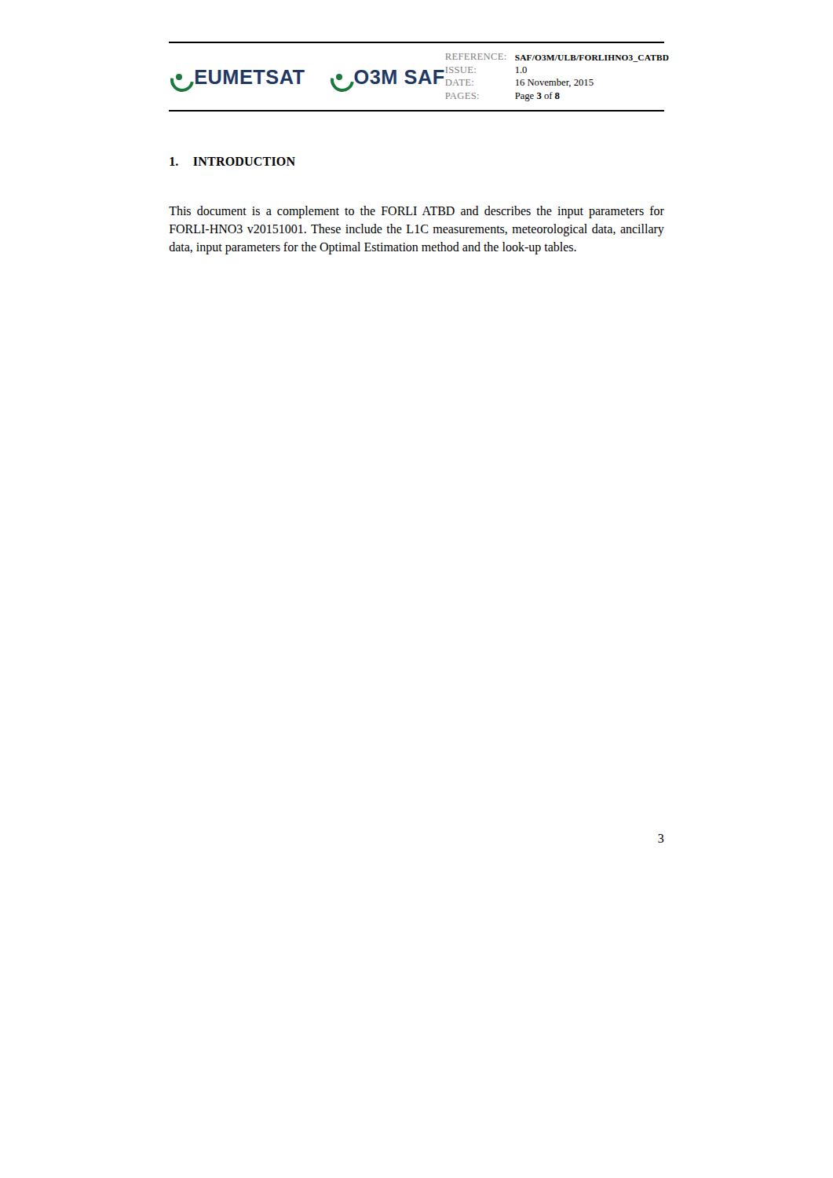| EUMETSAT O3M SAF | / Reference: / SAF/O3M/ULB/FORLIHNO3_CATBD / / Issue: / 1.0 / / Date: / 16 November, 2015 / / Pages: / Page 3 of 8 / |
1. INTRODUCTION
This document is a complement to the FORLI ATBD and describes the input parameters for FORLI-HNO3 v20151001. These include the L1C measurements, meteorological data, ancillary data, input parameters for the Optimal Estimation method and the look-up tables.
3